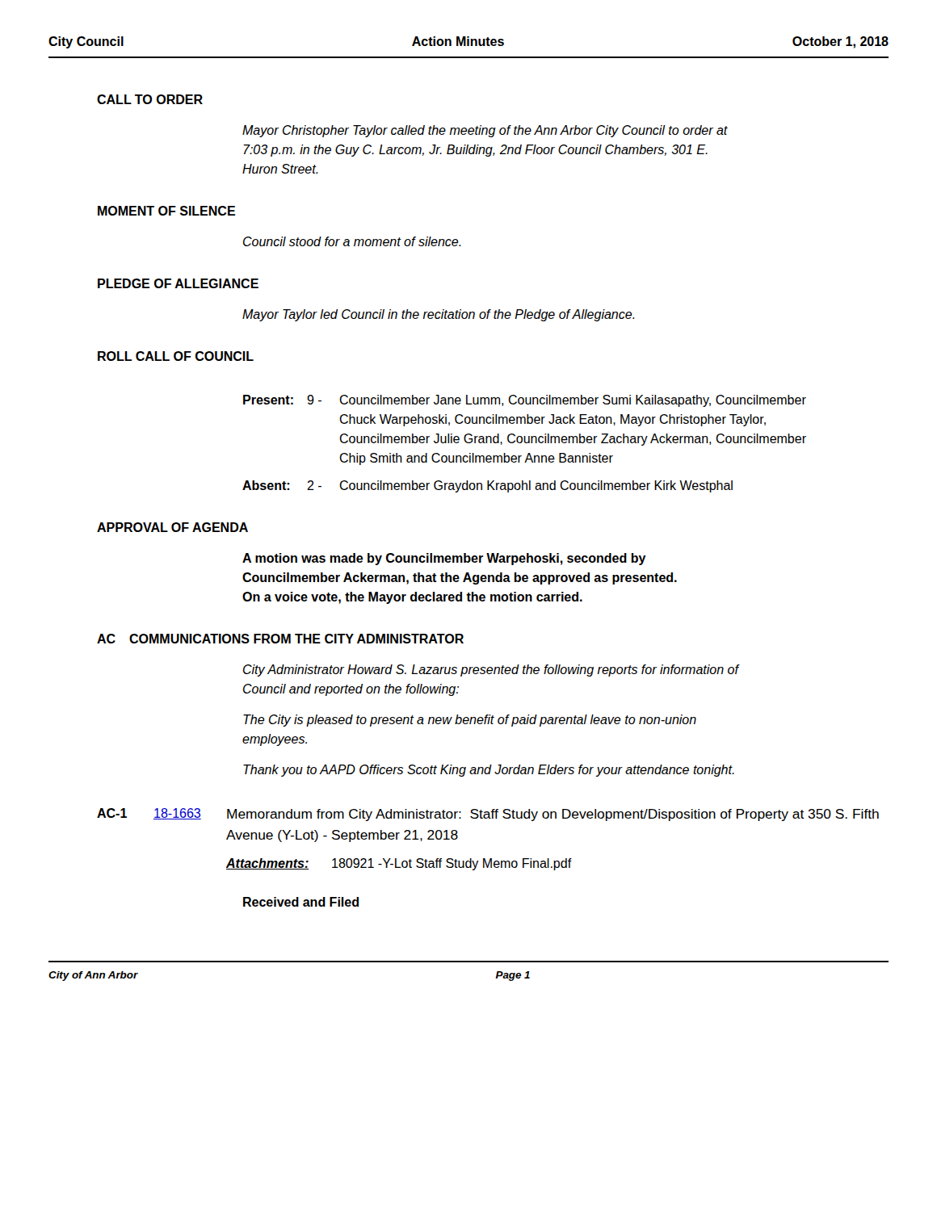City Council
Action Minutes
October 1, 2018
Call to Order
Mayor Christopher Taylor called the meeting of the Ann Arbor City Council to order at 7:03 p.m. in the Guy C. Larcom, Jr. Building, 2nd Floor Council Chambers, 301 E. Huron Street.
Moment of Silence
Council stood for a moment of silence.
Pledge of Allegiance
Mayor Taylor led Council in the recitation of the Pledge of Allegiance.
Roll Call of Council
Present:
9 -
Councilmember Jane Lumm, Councilmember Sumi Kailasapathy, Councilmember Chuck Warpehoski, Councilmember Jack Eaton, Mayor Christopher Taylor, Councilmember Julie Grand, Councilmember Zachary Ackerman, Councilmember Chip Smith and Councilmember Anne Bannister
Absent:
2 -
Councilmember Graydon Krapohl and Councilmember Kirk Westphal
Approval of Agenda
A motion was made by Councilmember Warpehoski, seconded by Councilmember Ackerman, that the Agenda be approved as presented. On a voice vote, the Mayor declared the motion carried.
ACCommunications from the City Administrator
City Administrator Howard S. Lazarus presented the following reports for information of Council and reported on the following:
The City is pleased to present a new benefit of paid parental leave to non-union employees.
Thank you to AAPD Officers Scott King and Jordan Elders for your attendance tonight.
AC-1
18-1663
Memorandum from City Administrator: Staff Study on Development/Disposition of Property at 350 S. Fifth Avenue (Y-Lot) - September 21, 2018
Attachments:
180921 -Y-Lot Staff Study Memo Final.pdf
Received and Filed
City of Ann Arbor
Page 1